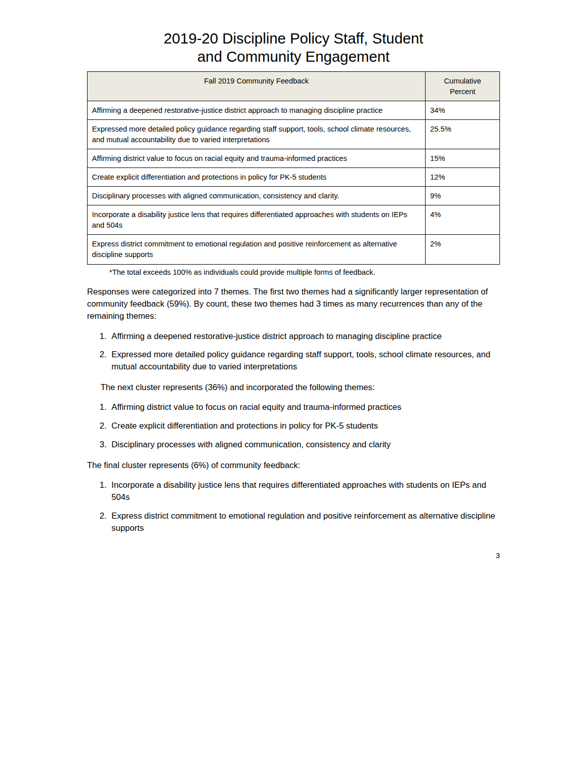2019-20 Discipline Policy Staff, Student
and Community Engagement
| Fall 2019 Community Feedback | Cumulative Percent |
| --- | --- |
| Affirming a deepened restorative-justice district approach to managing discipline practice | 34% |
| Expressed more detailed policy guidance regarding staff support, tools, school climate resources, and mutual accountability due to varied interpretations | 25.5% |
| Affirming district value to focus on racial equity and trauma-informed practices | 15% |
| Create explicit differentiation and protections in policy for PK-5 students | 12% |
| Disciplinary processes with aligned communication, consistency and clarity. | 9% |
| Incorporate a disability justice lens that requires differentiated approaches with students on IEPs and 504s | 4% |
| Express district commitment to emotional regulation and positive reinforcement as alternative discipline supports | 2% |
*The total exceeds 100% as individuals could provide multiple forms of feedback.
Responses were categorized into 7 themes. The first two themes had a significantly larger representation of community feedback (59%). By count, these two themes had 3 times as many recurrences than any of the remaining themes:
Affirming a deepened restorative-justice district approach to managing discipline practice
Expressed more detailed policy guidance regarding staff support, tools, school climate resources, and mutual accountability due to varied interpretations
The next cluster represents (36%) and incorporated the following themes:
Affirming district value to focus on racial equity and trauma-informed practices
Create explicit differentiation and protections in policy for PK-5 students
Disciplinary processes with aligned communication, consistency and clarity
The final cluster represents (6%) of community feedback:
Incorporate a disability justice lens that requires differentiated approaches with students on IEPs and 504s
Express district commitment to emotional regulation and positive reinforcement as alternative discipline supports
3